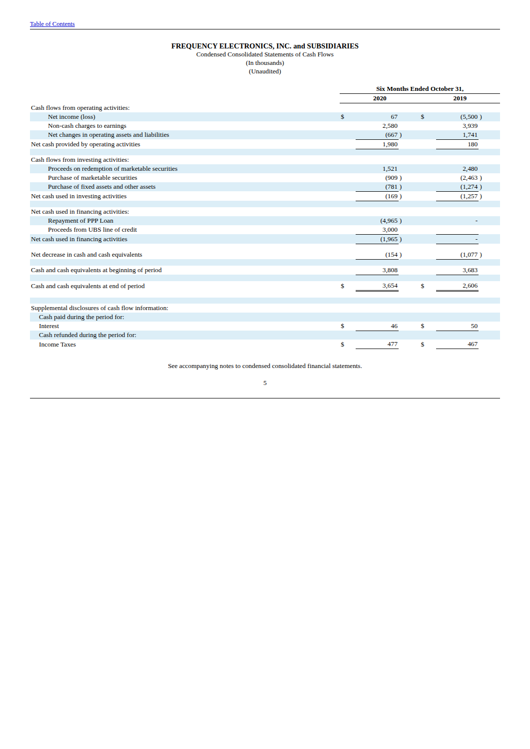Table of Contents
FREQUENCY ELECTRONICS, INC. and SUBSIDIARIES
Condensed Consolidated Statements of Cash Flows
(In thousands)
(Unaudited)
| | Six Months Ended October 31, |
| | 2020 | 2019 |
| Cash flows from operating activities: | | | | | | |
| Net income (loss) | $ | 67 | | $ | (5,500 | ) |
| Non-cash charges to earnings | | 2,580 | | | 3,939 | |
| Net changes in operating assets and liabilities | | (667 | ) | | 1,741 | |
| Net cash provided by operating activities | | 1,980 | | | 180 | |
| Cash flows from investing activities: | | | | | | |
| Proceeds on redemption of marketable securities | | 1,521 | | | 2,480 | |
| Purchase of marketable securities | | (909 | ) | | (2,463 | ) |
| Purchase of fixed assets and other assets | | (781 | ) | | (1,274 | ) |
| Net cash used in investing activities | | (169 | ) | | (1,257 | ) |
| Net cash used in financing activities: | | | | | | |
| Repayment of PPP Loan | | (4,965 | ) | | - | |
| Proceeds from UBS line of credit | | 3,000 | | | | |
| Net cash used in financing activities | | (1,965 | ) | | - | |
| Net decrease in cash and cash equivalents | | (154 | ) | | (1,077 | ) |
| Cash and cash equivalents at beginning of period | | 3,808 | | | 3,683 | |
| Cash and cash equivalents at end of period | $ | 3,654 | | $ | 2,606 | |
| Supplemental disclosures of cash flow information: | | | | | | |
| Cash paid during the period for: | | | | | | |
| Interest | $ | 46 | | $ | 50 | |
| Cash refunded during the period for: | | | | | | |
| Income Taxes | $ | 477 | | $ | 467 | |
See accompanying notes to condensed consolidated financial statements.
5